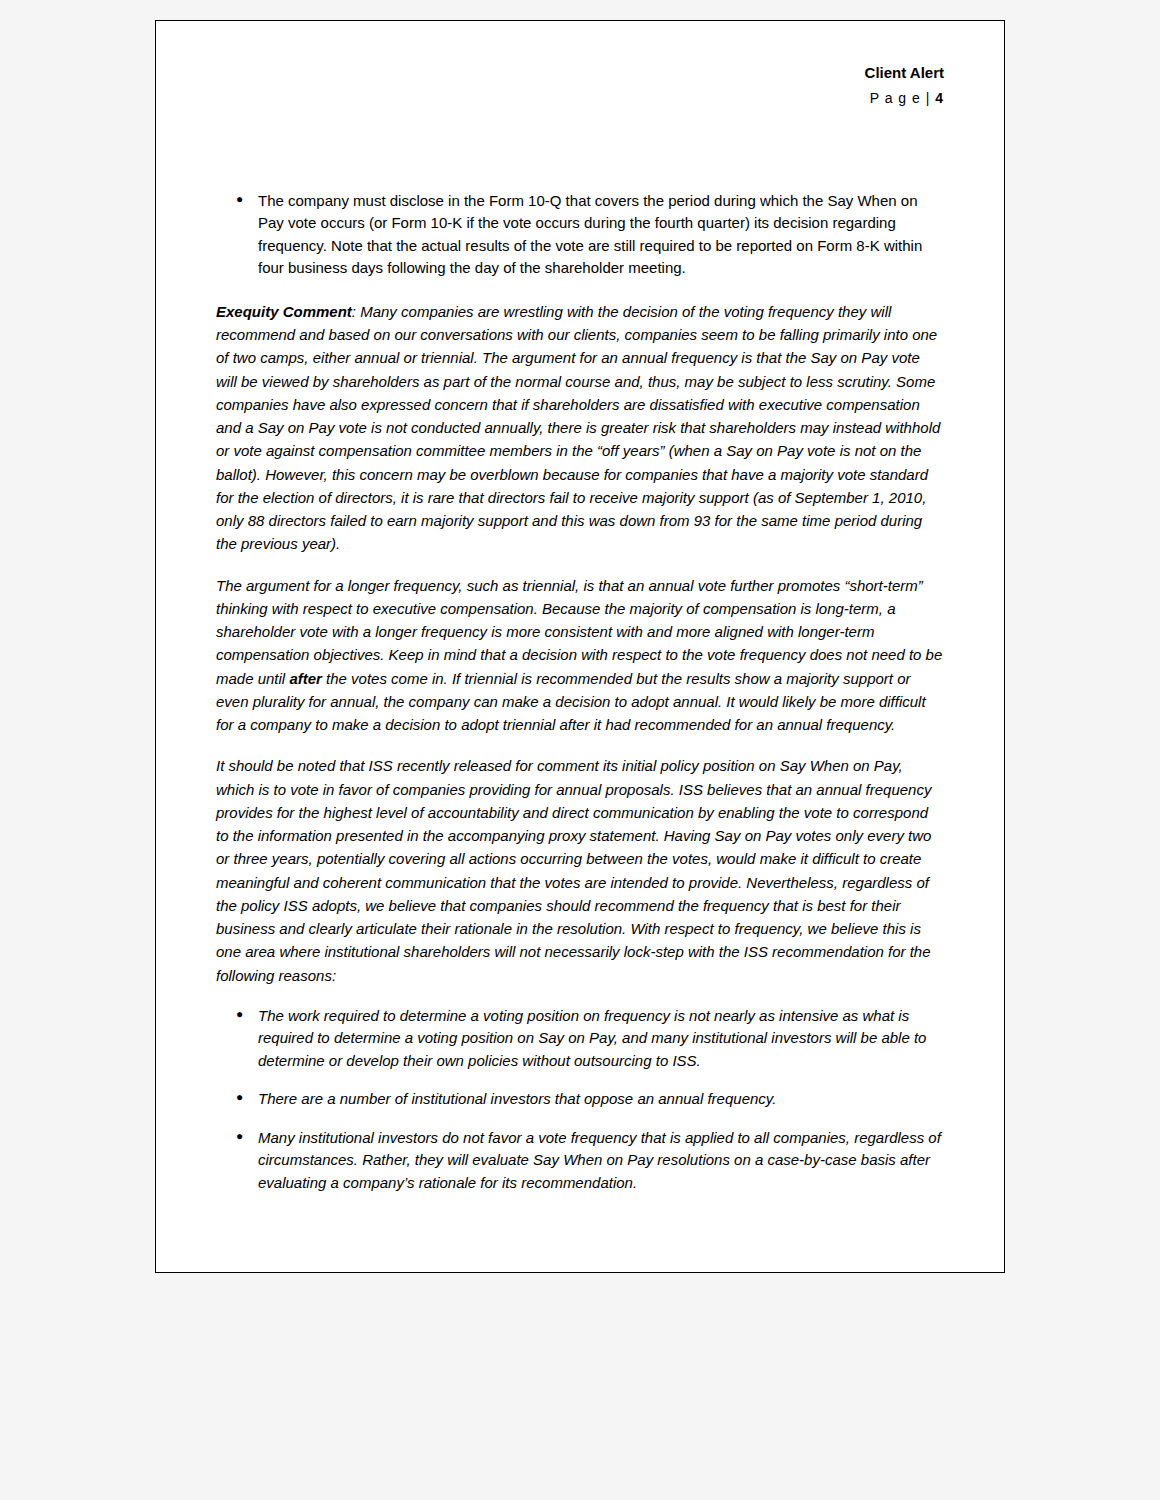Client Alert
P a g e | 4
The company must disclose in the Form 10-Q that covers the period during which the Say When on Pay vote occurs (or Form 10-K if the vote occurs during the fourth quarter) its decision regarding frequency. Note that the actual results of the vote are still required to be reported on Form 8-K within four business days following the day of the shareholder meeting.
Exequity Comment: Many companies are wrestling with the decision of the voting frequency they will recommend and based on our conversations with our clients, companies seem to be falling primarily into one of two camps, either annual or triennial. The argument for an annual frequency is that the Say on Pay vote will be viewed by shareholders as part of the normal course and, thus, may be subject to less scrutiny. Some companies have also expressed concern that if shareholders are dissatisfied with executive compensation and a Say on Pay vote is not conducted annually, there is greater risk that shareholders may instead withhold or vote against compensation committee members in the “off years” (when a Say on Pay vote is not on the ballot). However, this concern may be overblown because for companies that have a majority vote standard for the election of directors, it is rare that directors fail to receive majority support (as of September 1, 2010, only 88 directors failed to earn majority support and this was down from 93 for the same time period during the previous year).
The argument for a longer frequency, such as triennial, is that an annual vote further promotes “short-term” thinking with respect to executive compensation. Because the majority of compensation is long-term, a shareholder vote with a longer frequency is more consistent with and more aligned with longer-term compensation objectives. Keep in mind that a decision with respect to the vote frequency does not need to be made until after the votes come in. If triennial is recommended but the results show a majority support or even plurality for annual, the company can make a decision to adopt annual. It would likely be more difficult for a company to make a decision to adopt triennial after it had recommended for an annual frequency.
It should be noted that ISS recently released for comment its initial policy position on Say When on Pay, which is to vote in favor of companies providing for annual proposals. ISS believes that an annual frequency provides for the highest level of accountability and direct communication by enabling the vote to correspond to the information presented in the accompanying proxy statement. Having Say on Pay votes only every two or three years, potentially covering all actions occurring between the votes, would make it difficult to create meaningful and coherent communication that the votes are intended to provide. Nevertheless, regardless of the policy ISS adopts, we believe that companies should recommend the frequency that is best for their business and clearly articulate their rationale in the resolution. With respect to frequency, we believe this is one area where institutional shareholders will not necessarily lock-step with the ISS recommendation for the following reasons:
The work required to determine a voting position on frequency is not nearly as intensive as what is required to determine a voting position on Say on Pay, and many institutional investors will be able to determine or develop their own policies without outsourcing to ISS.
There are a number of institutional investors that oppose an annual frequency.
Many institutional investors do not favor a vote frequency that is applied to all companies, regardless of circumstances. Rather, they will evaluate Say When on Pay resolutions on a case-by-case basis after evaluating a company’s rationale for its recommendation.